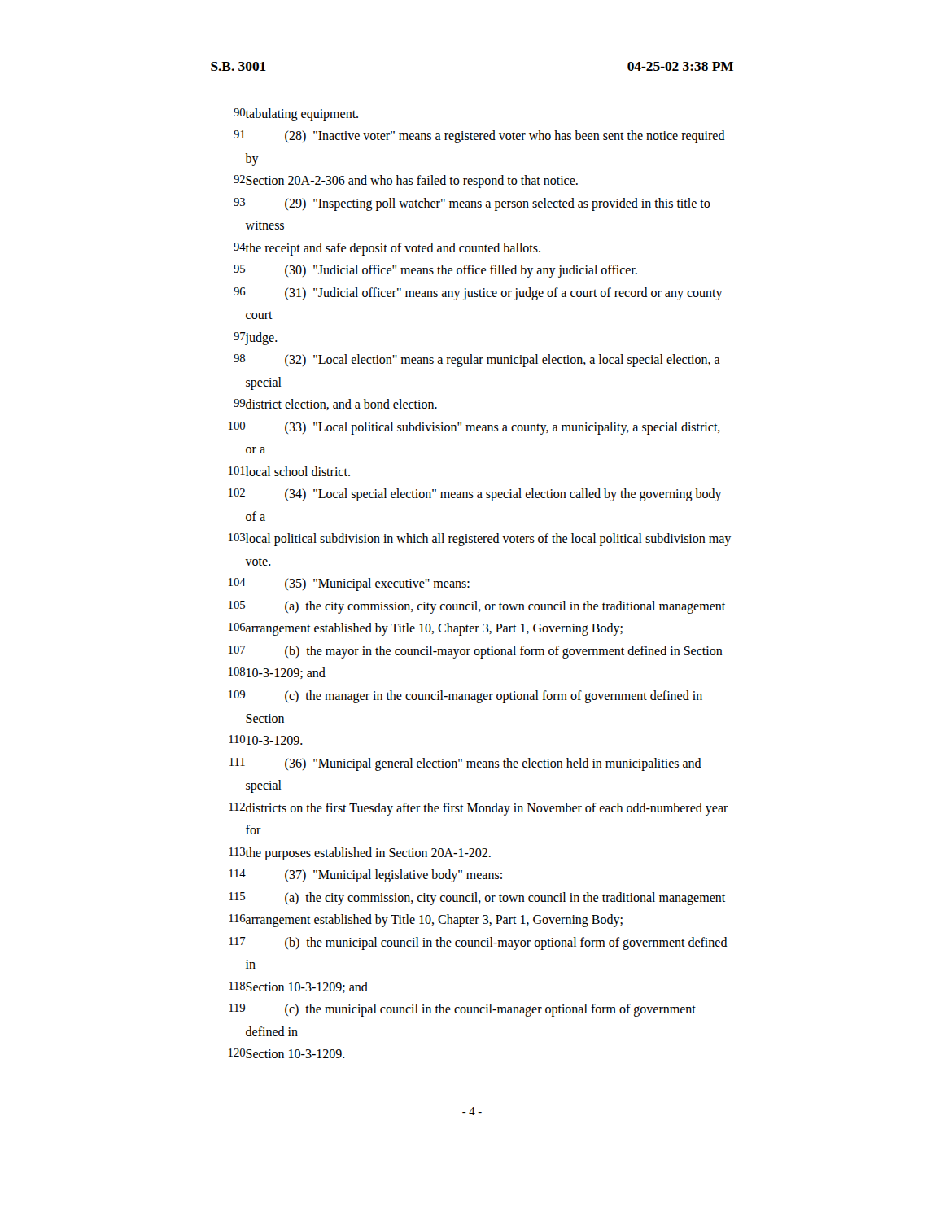S.B. 3001 04-25-02 3:38 PM
| 90 | tabulating equipment. |
| 91 | (28) "Inactive voter" means a registered voter who has been sent the notice required by |
| 92 | Section 20A-2-306 and who has failed to respond to that notice. |
| 93 | (29) "Inspecting poll watcher" means a person selected as provided in this title to witness |
| 94 | the receipt and safe deposit of voted and counted ballots. |
| 95 | (30) "Judicial office" means the office filled by any judicial officer. |
| 96 | (31) "Judicial officer" means any justice or judge of a court of record or any county court |
| 97 | judge. |
| 98 | (32) "Local election" means a regular municipal election, a local special election, a special |
| 99 | district election, and a bond election. |
| 100 | (33) "Local political subdivision" means a county, a municipality, a special district, or a |
| 101 | local school district. |
| 102 | (34) "Local special election" means a special election called by the governing body of a |
| 103 | local political subdivision in which all registered voters of the local political subdivision may vote. |
| 104 | (35) "Municipal executive" means: |
| 105 | (a) the city commission, city council, or town council in the traditional management |
| 106 | arrangement established by Title 10, Chapter 3, Part 1, Governing Body; |
| 107 | (b) the mayor in the council-mayor optional form of government defined in Section |
| 108 | 10-3-1209; and |
| 109 | (c) the manager in the council-manager optional form of government defined in Section |
| 110 | 10-3-1209. |
| 111 | (36) "Municipal general election" means the election held in municipalities and special |
| 112 | districts on the first Tuesday after the first Monday in November of each odd-numbered year for |
| 113 | the purposes established in Section 20A-1-202. |
| 114 | (37) "Municipal legislative body" means: |
| 115 | (a) the city commission, city council, or town council in the traditional management |
| 116 | arrangement established by Title 10, Chapter 3, Part 1, Governing Body; |
| 117 | (b) the municipal council in the council-mayor optional form of government defined in |
| 118 | Section 10-3-1209; and |
| 119 | (c) the municipal council in the council-manager optional form of government defined in |
| 120 | Section 10-3-1209. |
- 4 -